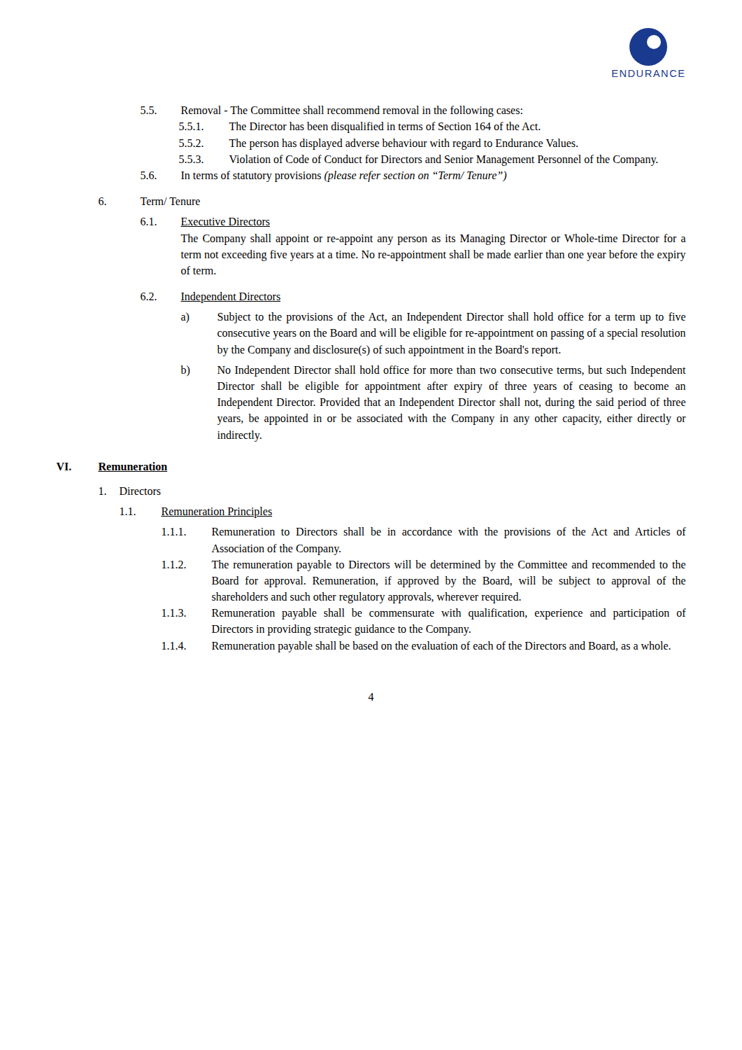ENDURANCE
5.5.
Removal - The Committee shall recommend removal in the following cases:
5.5.1.
The Director has been disqualified in terms of Section 164 of the Act.
5.5.2.
The person has displayed adverse behaviour with regard to Endurance Values.
5.5.3.
Violation of Code of Conduct for Directors and Senior Management Personnel of the Company.
5.6.
In terms of statutory provisions (please refer section on “Term/ Tenure”)
6.
Term/ Tenure
6.1.
Executive Directors
The Company shall appoint or re-appoint any person as its Managing Director or Whole-time Director for a term not exceeding five years at a time. No re-appointment shall be made earlier than one year before the expiry of term.
6.2.
Independent Directors
a)
Subject to the provisions of the Act, an Independent Director shall hold office for a term up to five consecutive years on the Board and will be eligible for re-appointment on passing of a special resolution by the Company and disclosure(s) of such appointment in the Board's report.
b)
No Independent Director shall hold office for more than two consecutive terms, but such Independent Director shall be eligible for appointment after expiry of three years of ceasing to become an Independent Director. Provided that an Independent Director shall not, during the said period of three years, be appointed in or be associated with the Company in any other capacity, either directly or indirectly.
VI.
Remuneration
1.
Directors
1.1.
Remuneration Principles
1.1.1.
Remuneration to Directors shall be in accordance with the provisions of the Act and Articles of Association of the Company.
1.1.2.
The remuneration payable to Directors will be determined by the Committee and recommended to the Board for approval. Remuneration, if approved by the Board, will be subject to approval of the shareholders and such other regulatory approvals, wherever required.
1.1.3.
Remuneration payable shall be commensurate with qualification, experience and participation of Directors in providing strategic guidance to the Company.
1.1.4.
Remuneration payable shall be based on the evaluation of each of the Directors and Board, as a whole.
4